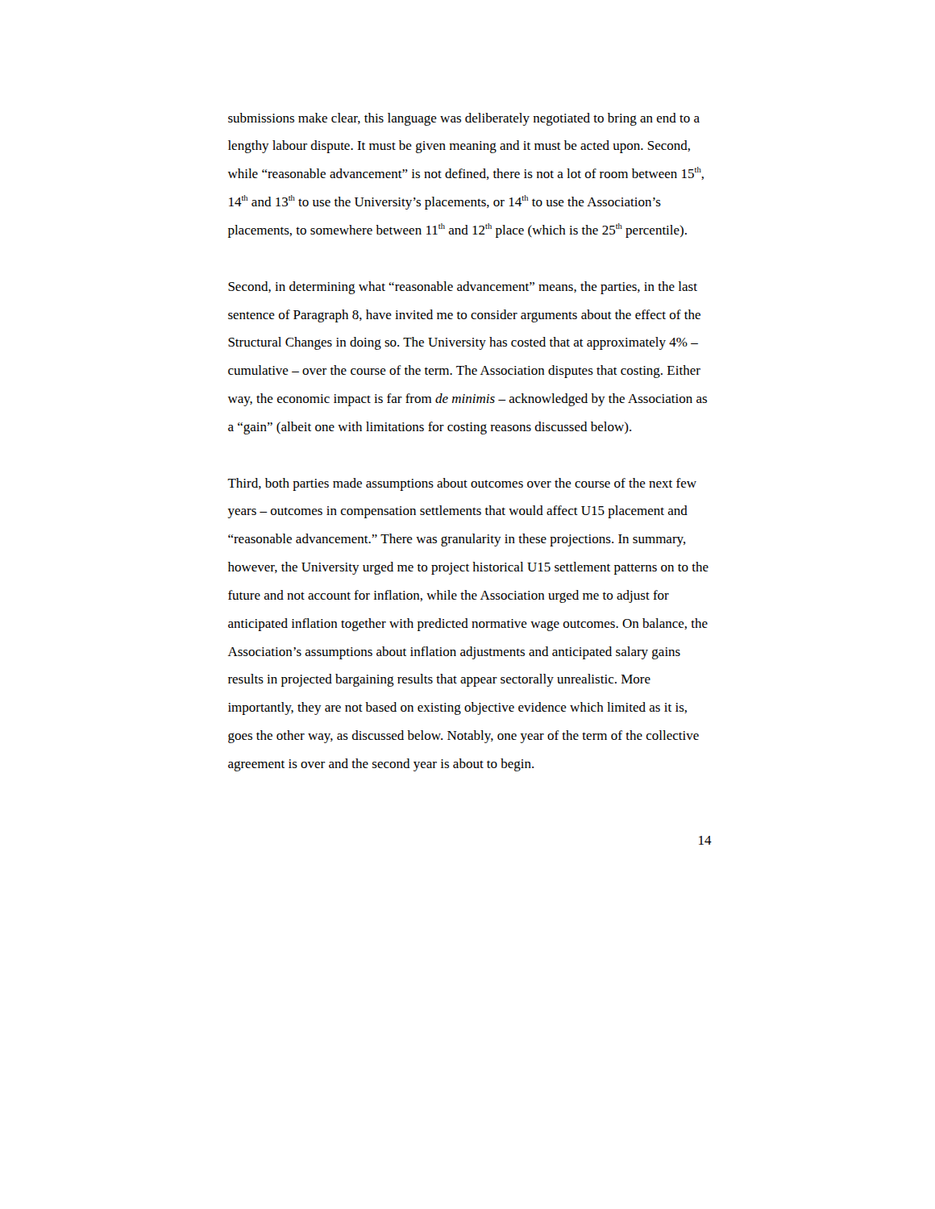submissions make clear, this language was deliberately negotiated to bring an end to a lengthy labour dispute. It must be given meaning and it must be acted upon. Second, while “reasonable advancement” is not defined, there is not a lot of room between 15th, 14th and 13th to use the University’s placements, or 14th to use the Association’s placements, to somewhere between 11th and 12th place (which is the 25th percentile).
Second, in determining what “reasonable advancement” means, the parties, in the last sentence of Paragraph 8, have invited me to consider arguments about the effect of the Structural Changes in doing so. The University has costed that at approximately 4% – cumulative – over the course of the term. The Association disputes that costing. Either way, the economic impact is far from de minimis – acknowledged by the Association as a “gain” (albeit one with limitations for costing reasons discussed below).
Third, both parties made assumptions about outcomes over the course of the next few years – outcomes in compensation settlements that would affect U15 placement and “reasonable advancement.” There was granularity in these projections. In summary, however, the University urged me to project historical U15 settlement patterns on to the future and not account for inflation, while the Association urged me to adjust for anticipated inflation together with predicted normative wage outcomes. On balance, the Association’s assumptions about inflation adjustments and anticipated salary gains results in projected bargaining results that appear sectorally unrealistic. More importantly, they are not based on existing objective evidence which limited as it is, goes the other way, as discussed below. Notably, one year of the term of the collective agreement is over and the second year is about to begin.
14